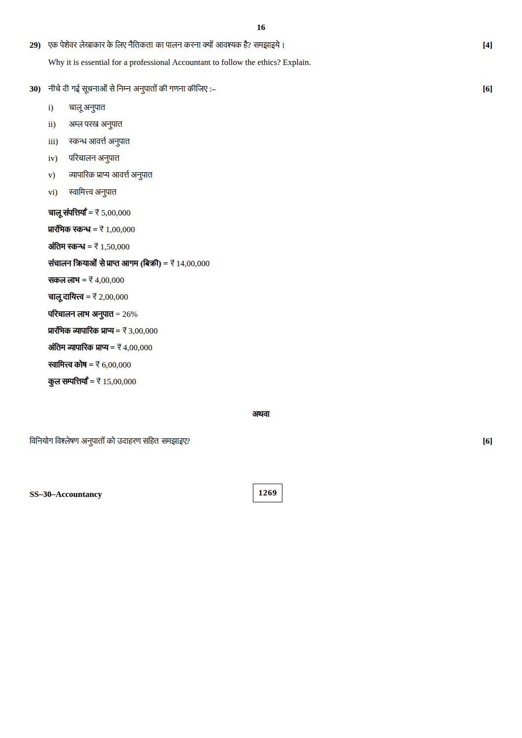16
29)
एक पेशेवर लेखाकार के लिए नैतिकता का पालन करना क्यों आवश्यक है? समझाइये।
[4]
Why it is essential for a professional Accountant to follow the ethics? Explain.
30)
नीचे दी गई सूचनाओं से निम्न अनुपातों की गणना कीजिए :–
[6]
i) चालू अनुपात
ii) अम्ल परख अनुपात
iii) स्कन्ध आवर्त्त अनुपात
iv) परिचालन अनुपात
v) व्यापारिक प्राप्य आवर्त्त अनुपात
vi) स्वामित्त्व अनुपात
चालू संपत्तियाँ = ₹ 5,00,000
प्रारंभिक स्कन्ध = ₹ 1,00,000
अंतिम स्कन्ध = ₹ 1,50,000
संचालन क्रियाओं से प्राप्त आगम (बिक्री) = ₹ 14,00,000
सकल लाभ = ₹ 4,00,000
चालू दायित्त्व = ₹ 2,00,000
परिचालन लाभ अनुपात = 26%
प्रारंभिक व्यापारिक प्राप्य = ₹ 3,00,000
अंतिम व्यापारिक प्राप्य = ₹ 4,00,000
स्वामित्त्व कोष = ₹ 6,00,000
कुल सम्पत्तियाँ = ₹ 15,00,000
अथवा
विनियोग विश्लेषण अनुपातों को उदाहरण सहित समझाइए?
[6]
SS–30–Accountancy
1269